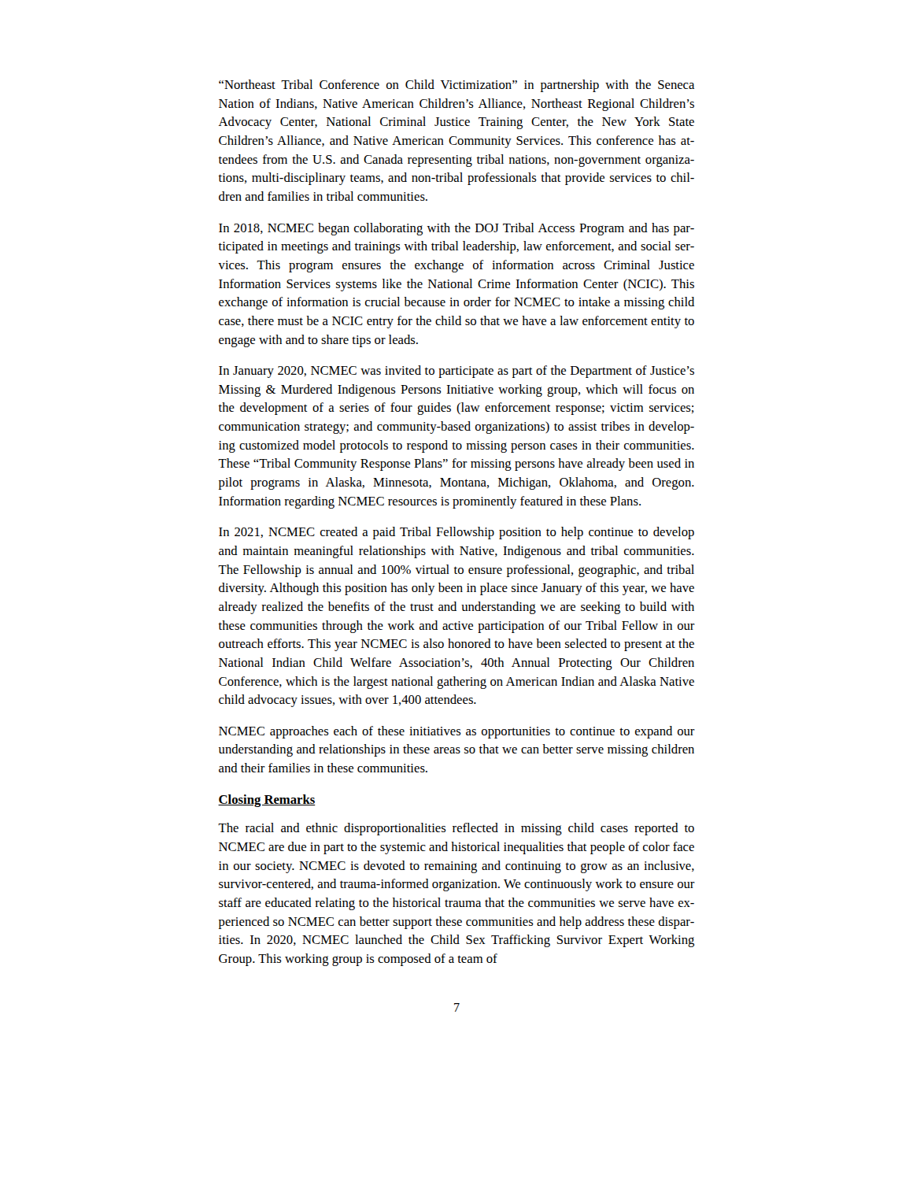“Northeast Tribal Conference on Child Victimization” in partnership with the Seneca Nation of Indians, Native American Children’s Alliance, Northeast Regional Children’s Advocacy Center, National Criminal Justice Training Center, the New York State Children’s Alliance, and Native American Community Services. This conference has attendees from the U.S. and Canada representing tribal nations, non-government organizations, multi-disciplinary teams, and non-tribal professionals that provide services to children and families in tribal communities.
In 2018, NCMEC began collaborating with the DOJ Tribal Access Program and has participated in meetings and trainings with tribal leadership, law enforcement, and social services. This program ensures the exchange of information across Criminal Justice Information Services systems like the National Crime Information Center (NCIC). This exchange of information is crucial because in order for NCMEC to intake a missing child case, there must be a NCIC entry for the child so that we have a law enforcement entity to engage with and to share tips or leads.
In January 2020, NCMEC was invited to participate as part of the Department of Justice’s Missing & Murdered Indigenous Persons Initiative working group, which will focus on the development of a series of four guides (law enforcement response; victim services; communication strategy; and community-based organizations) to assist tribes in developing customized model protocols to respond to missing person cases in their communities. These “Tribal Community Response Plans” for missing persons have already been used in pilot programs in Alaska, Minnesota, Montana, Michigan, Oklahoma, and Oregon. Information regarding NCMEC resources is prominently featured in these Plans.
In 2021, NCMEC created a paid Tribal Fellowship position to help continue to develop and maintain meaningful relationships with Native, Indigenous and tribal communities. The Fellowship is annual and 100% virtual to ensure professional, geographic, and tribal diversity. Although this position has only been in place since January of this year, we have already realized the benefits of the trust and understanding we are seeking to build with these communities through the work and active participation of our Tribal Fellow in our outreach efforts. This year NCMEC is also honored to have been selected to present at the National Indian Child Welfare Association’s, 40th Annual Protecting Our Children Conference, which is the largest national gathering on American Indian and Alaska Native child advocacy issues, with over 1,400 attendees.
NCMEC approaches each of these initiatives as opportunities to continue to expand our understanding and relationships in these areas so that we can better serve missing children and their families in these communities.
Closing Remarks
The racial and ethnic disproportionalities reflected in missing child cases reported to NCMEC are due in part to the systemic and historical inequalities that people of color face in our society. NCMEC is devoted to remaining and continuing to grow as an inclusive, survivor-centered, and trauma-informed organization. We continuously work to ensure our staff are educated relating to the historical trauma that the communities we serve have experienced so NCMEC can better support these communities and help address these disparities. In 2020, NCMEC launched the Child Sex Trafficking Survivor Expert Working Group. This working group is composed of a team of
7